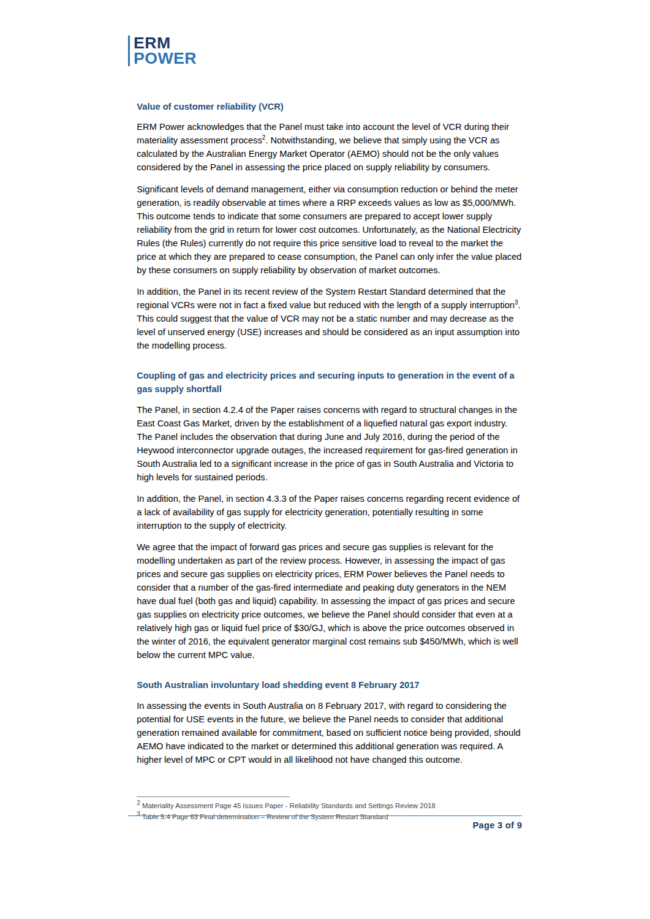ERM POWER
Value of customer reliability (VCR)
ERM Power acknowledges that the Panel must take into account the level of VCR during their materiality assessment process2. Notwithstanding, we believe that simply using the VCR as calculated by the Australian Energy Market Operator (AEMO) should not be the only values considered by the Panel in assessing the price placed on supply reliability by consumers.
Significant levels of demand management, either via consumption reduction or behind the meter generation, is readily observable at times where a RRP exceeds values as low as $5,000/MWh. This outcome tends to indicate that some consumers are prepared to accept lower supply reliability from the grid in return for lower cost outcomes. Unfortunately, as the National Electricity Rules (the Rules) currently do not require this price sensitive load to reveal to the market the price at which they are prepared to cease consumption, the Panel can only infer the value placed by these consumers on supply reliability by observation of market outcomes.
In addition, the Panel in its recent review of the System Restart Standard determined that the regional VCRs were not in fact a fixed value but reduced with the length of a supply interruption3. This could suggest that the value of VCR may not be a static number and may decrease as the level of unserved energy (USE) increases and should be considered as an input assumption into the modelling process.
Coupling of gas and electricity prices and securing inputs to generation in the event of a gas supply shortfall
The Panel, in section 4.2.4 of the Paper raises concerns with regard to structural changes in the East Coast Gas Market, driven by the establishment of a liquefied natural gas export industry. The Panel includes the observation that during June and July 2016, during the period of the Heywood interconnector upgrade outages, the increased requirement for gas-fired generation in South Australia led to a significant increase in the price of gas in South Australia and Victoria to high levels for sustained periods.
In addition, the Panel, in section 4.3.3 of the Paper raises concerns regarding recent evidence of a lack of availability of gas supply for electricity generation, potentially resulting in some interruption to the supply of electricity.
We agree that the impact of forward gas prices and secure gas supplies is relevant for the modelling undertaken as part of the review process. However, in assessing the impact of gas prices and secure gas supplies on electricity prices, ERM Power believes the Panel needs to consider that a number of the gas-fired intermediate and peaking duty generators in the NEM have dual fuel (both gas and liquid) capability. In assessing the impact of gas prices and secure gas supplies on electricity price outcomes, we believe the Panel should consider that even at a relatively high gas or liquid fuel price of $30/GJ, which is above the price outcomes observed in the winter of 2016, the equivalent generator marginal cost remains sub $450/MWh, which is well below the current MPC value.
South Australian involuntary load shedding event 8 February 2017
In assessing the events in South Australia on 8 February 2017, with regard to considering the potential for USE events in the future, we believe the Panel needs to consider that additional generation remained available for commitment, based on sufficient notice being provided, should AEMO have indicated to the market or determined this additional generation was required. A higher level of MPC or CPT would in all likelihood not have changed this outcome.
2 Materiality Assessment Page 45 Issues Paper - Reliability Standards and Settings Review 2018
3 Table 5.4 Page 63 Final determination – Review of the System Restart Standard
Page 3 of 9